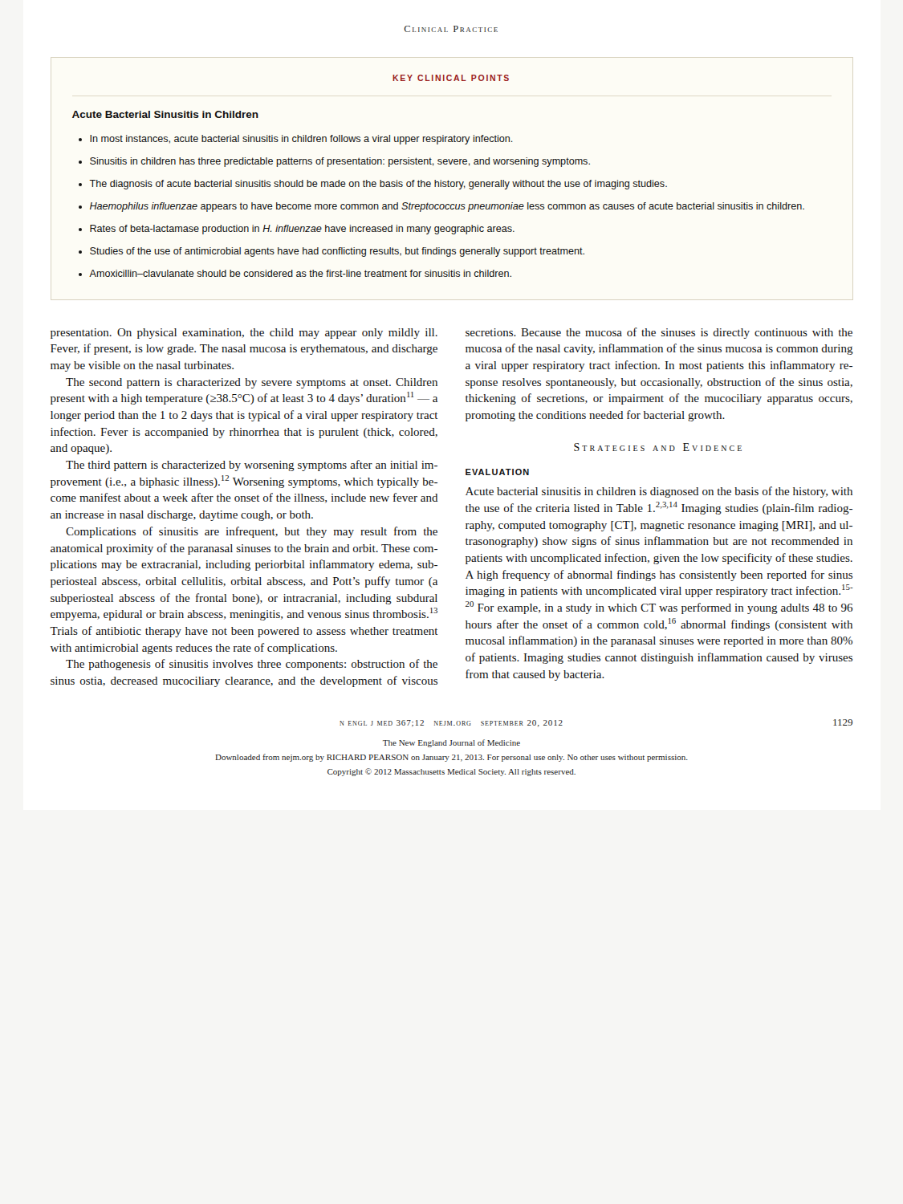Clinical Practice
Key Clinical Points
Acute Bacterial Sinusitis in Children
In most instances, acute bacterial sinusitis in children follows a viral upper respiratory infection.
Sinusitis in children has three predictable patterns of presentation: persistent, severe, and worsening symptoms.
The diagnosis of acute bacterial sinusitis should be made on the basis of the history, generally without the use of imaging studies.
Haemophilus influenzae appears to have become more common and Streptococcus pneumoniae less common as causes of acute bacterial sinusitis in children.
Rates of beta-lactamase production in H. influenzae have increased in many geographic areas.
Studies of the use of antimicrobial agents have had conflicting results, but findings generally support treatment.
Amoxicillin–clavulanate should be considered as the first-line treatment for sinusitis in children.
presentation. On physical examination, the child may appear only mildly ill. Fever, if present, is low grade. The nasal mucosa is erythematous, and discharge may be visible on the nasal turbinates.
The second pattern is characterized by severe symptoms at onset. Children present with a high temperature (≥38.5°C) of at least 3 to 4 days’ duration11 — a longer period than the 1 to 2 days that is typical of a viral upper respiratory tract infection. Fever is accompanied by rhinorrhea that is purulent (thick, colored, and opaque).
The third pattern is characterized by worsening symptoms after an initial improvement (i.e., a biphasic illness).12 Worsening symptoms, which typically become manifest about a week after the onset of the illness, include new fever and an increase in nasal discharge, daytime cough, or both.
Complications of sinusitis are infrequent, but they may result from the anatomical proximity of the paranasal sinuses to the brain and orbit. These complications may be extracranial, including periorbital inflammatory edema, subperiosteal abscess, orbital cellulitis, orbital abscess, and Pott’s puffy tumor (a subperiosteal abscess of the frontal bone), or intracranial, including subdural empyema, epidural or brain abscess, meningitis, and venous sinus thrombosis.13 Trials of antibiotic therapy have not been powered to assess whether treatment with antimicrobial agents reduces the rate of complications.
The pathogenesis of sinusitis involves three components: obstruction of the sinus ostia, decreased mucociliary clearance, and the development of viscous secretions. Because the mucosa of the sinuses is directly continuous with the mucosa of the nasal cavity, inflammation of the sinus mucosa is common during a viral upper respiratory tract infection. In most patients this inflammatory response resolves spontaneously, but occasionally, obstruction of the sinus ostia, thickening of secretions, or impairment of the mucociliary apparatus occurs, promoting the conditions needed for bacterial growth.
Strategies and Evidence
Evaluation
Acute bacterial sinusitis in children is diagnosed on the basis of the history, with the use of the criteria listed in Table 1.2,3,14 Imaging studies (plain-film radiography, computed tomography [CT], magnetic resonance imaging [MRI], and ultrasonography) show signs of sinus inflammation but are not recommended in patients with uncomplicated infection, given the low specificity of these studies. A high frequency of abnormal findings has consistently been reported for sinus imaging in patients with uncomplicated viral upper respiratory tract infection.15-20 For example, in a study in which CT was performed in young adults 48 to 96 hours after the onset of a common cold,16 abnormal findings (consistent with mucosal inflammation) in the paranasal sinuses were reported in more than 80% of patients. Imaging studies cannot distinguish inflammation caused by viruses from that caused by bacteria.
n engl j med 367;12 nejm.org september 20, 20121129
The New England Journal of Medicine
Downloaded from nejm.org by RICHARD PEARSON on January 21, 2013. For personal use only. No other uses without permission.
Copyright © 2012 Massachusetts Medical Society. All rights reserved.